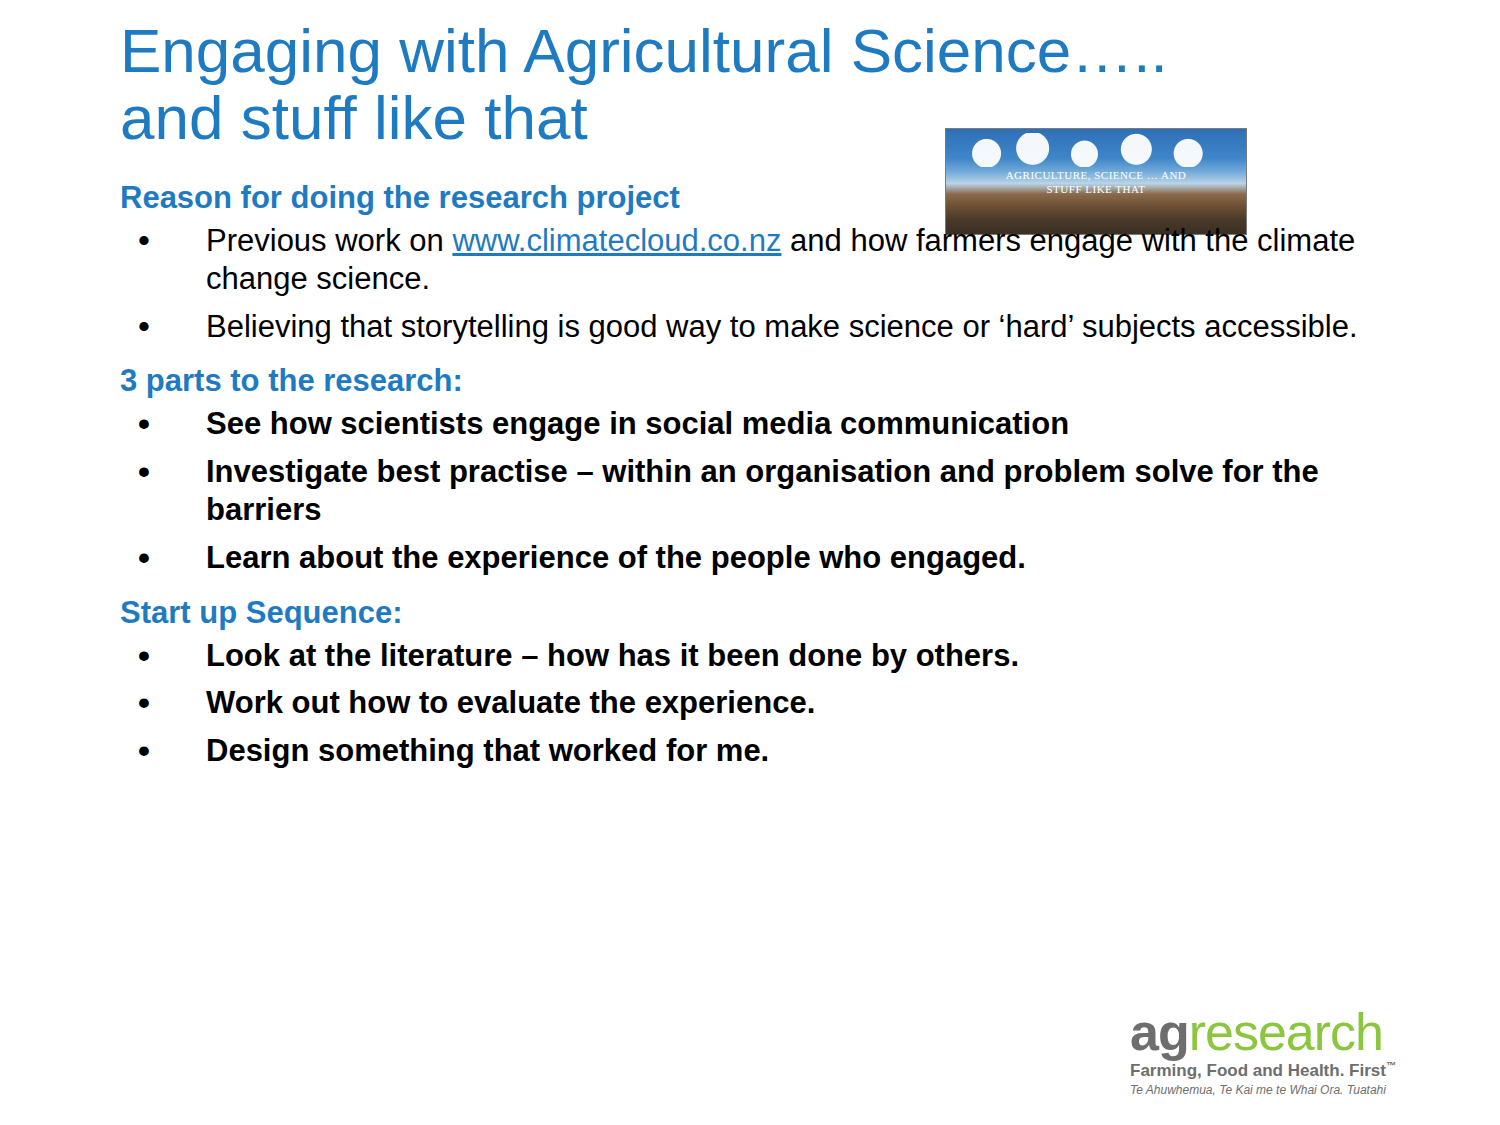Engaging with Agricultural Science…..
and stuff like that
Agriculture, Science … and
stuff like that
Reason for doing the research project
Previous work on www.climatecloud.co.nz and how farmers engage with the climate change science.
Believing that storytelling is good way to make science or ‘hard’ subjects accessible.
3 parts to the research:
See how scientists engage in social media communication
Investigate best practise – within an organisation and problem solve for the barriers
Learn about the experience of the people who engaged.
Start up Sequence:
Look at the literature – how has it been done by others.
Work out how to evaluate the experience.
Design something that worked for me.
ag research
Farming, Food and Health. First™
Te Ahuwhemua, Te Kai me te Whai Ora. Tuatahi